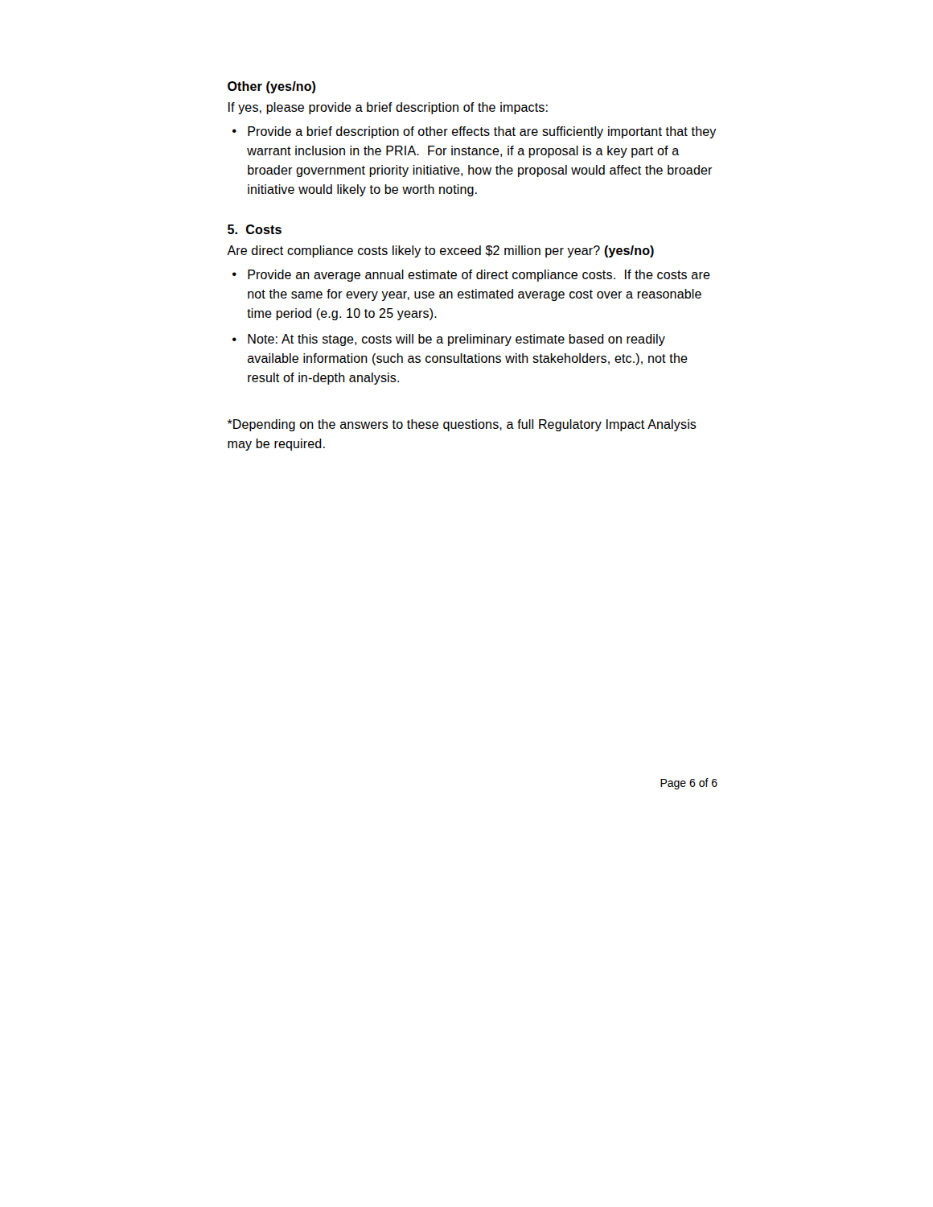Other (yes/no)
If yes, please provide a brief description of the impacts:
Provide a brief description of other effects that are sufficiently important that they warrant inclusion in the PRIA. For instance, if a proposal is a key part of a broader government priority initiative, how the proposal would affect the broader initiative would likely to be worth noting.
5. Costs
Are direct compliance costs likely to exceed $2 million per year? (yes/no)
Provide an average annual estimate of direct compliance costs. If the costs are not the same for every year, use an estimated average cost over a reasonable time period (e.g. 10 to 25 years).
Note: At this stage, costs will be a preliminary estimate based on readily available information (such as consultations with stakeholders, etc.), not the result of in-depth analysis.
*Depending on the answers to these questions, a full Regulatory Impact Analysis may be required.
Page 6 of 6